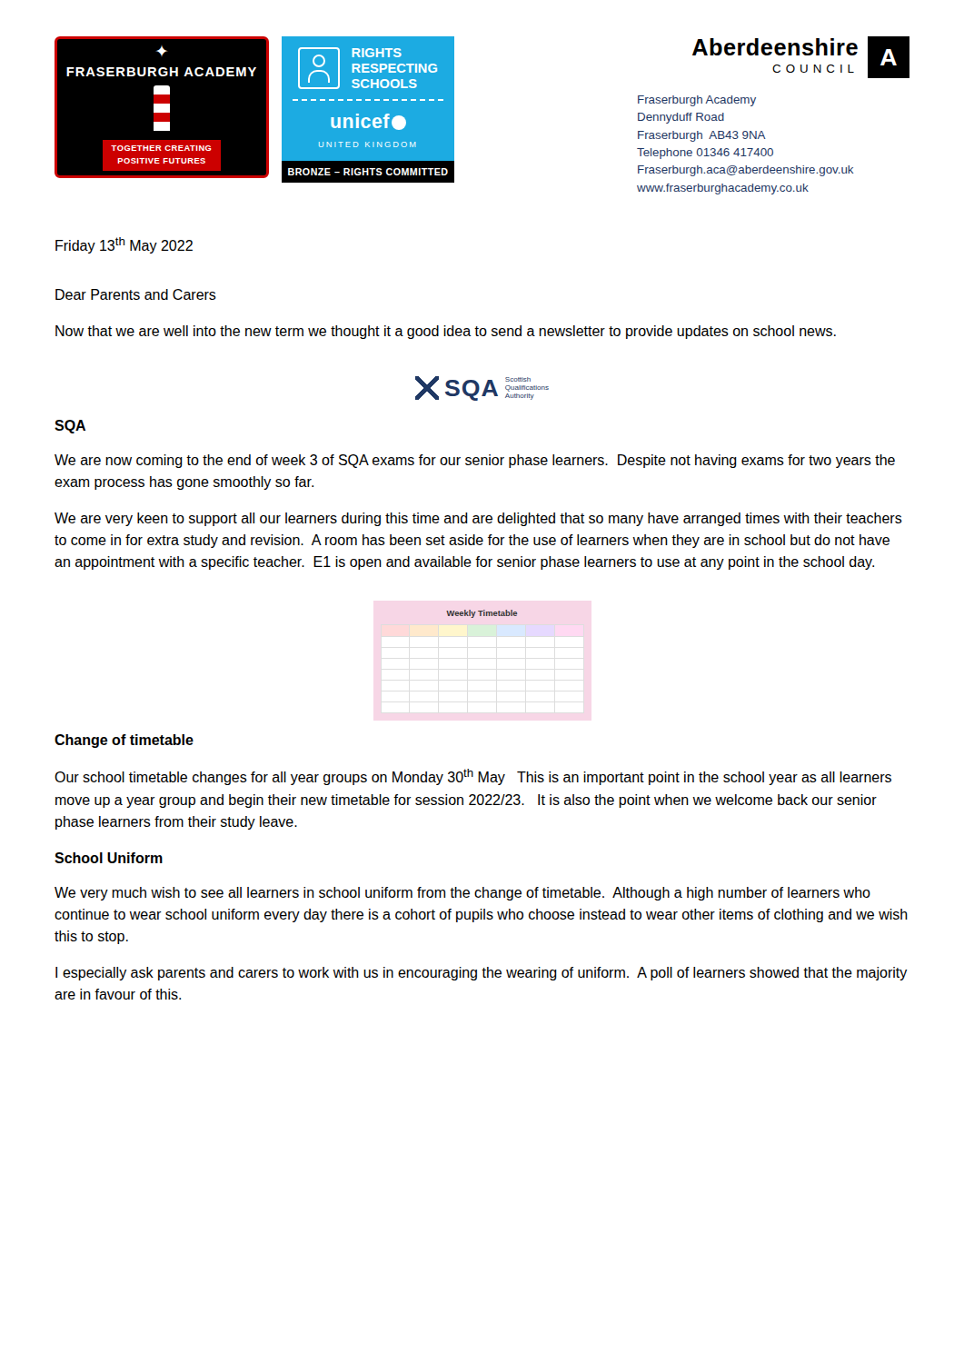✦
FRASERBURGH ACADEMY
TOGETHER CREATING
POSITIVE FUTURES
RIGHTS
RESPECTING
SCHOOLS
unicef
UNITED KINGDOM
BRONZE – RIGHTS COMMITTED
Aberdeenshire
COUNCIL
A
Fraserburgh Academy
Dennyduff Road
Fraserburgh AB43 9NA
Telephone 01346 417400
Fraserburgh.aca@aberdeenshire.gov.uk
www.fraserburghacademy.co.uk
Friday 13th May 2022
Dear Parents and Carers
Now that we are well into the new term we thought it a good idea to send a newsletter to provide updates on school news.
SQA Scottish
Qualifications
Authority
SQA
We are now coming to the end of week 3 of SQA exams for our senior phase learners. Despite not having exams for two years the exam process has gone smoothly so far.
We are very keen to support all our learners during this time and are delighted that so many have arranged times with their teachers to come in for extra study and revision. A room has been set aside for the use of learners when they are in school but do not have an appointment with a specific teacher. E1 is open and available for senior phase learners to use at any point in the school day.
Weekly Timetable
Change of timetable
Our school timetable changes for all year groups on Monday 30th May This is an important point in the school year as all learners move up a year group and begin their new timetable for session 2022/23. It is also the point when we welcome back our senior phase learners from their study leave.
School Uniform
We very much wish to see all learners in school uniform from the change of timetable. Although a high number of learners who continue to wear school uniform every day there is a cohort of pupils who choose instead to wear other items of clothing and we wish this to stop.
I especially ask parents and carers to work with us in encouraging the wearing of uniform. A poll of learners showed that the majority are in favour of this.